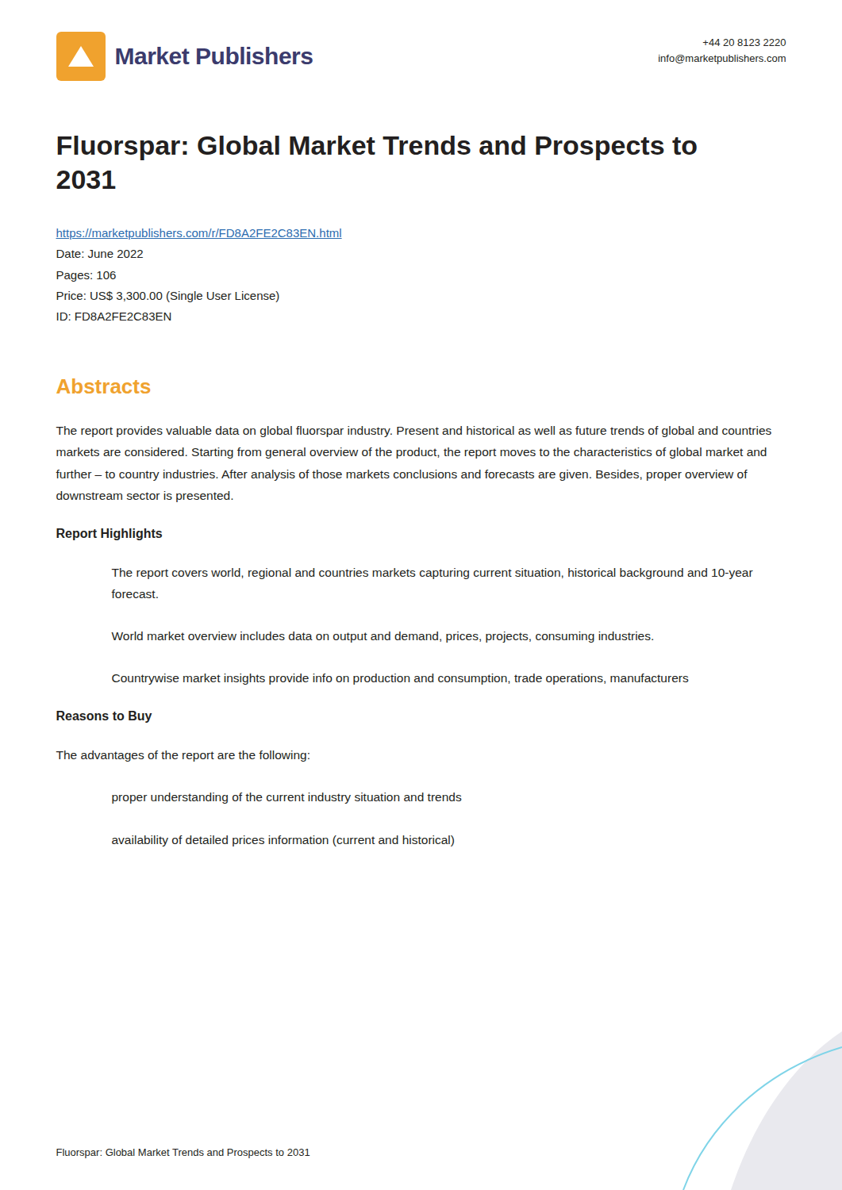Market Publishers
+44 20 8123 2220
info@marketpublishers.com
Fluorspar: Global Market Trends and Prospects to
2031
https://marketpublishers.com/r/FD8A2FE2C83EN.html
Date: June 2022
Pages: 106
Price: US$ 3,300.00 (Single User License)
ID: FD8A2FE2C83EN
Abstracts
The report provides valuable data on global fluorspar industry. Present and historical as well as future trends of global and countries markets are considered. Starting from general overview of the product, the report moves to the characteristics of global market and further – to country industries. After analysis of those markets conclusions and forecasts are given. Besides, proper overview of downstream sector is presented.
Report Highlights
The report covers world, regional and countries markets capturing current situation, historical background and 10-year forecast.
World market overview includes data on output and demand, prices, projects, consuming industries.
Countrywise market insights provide info on production and consumption, trade operations, manufacturers
Reasons to Buy
The advantages of the report are the following:
proper understanding of the current industry situation and trends
availability of detailed prices information (current and historical)
Fluorspar: Global Market Trends and Prospects to 2031